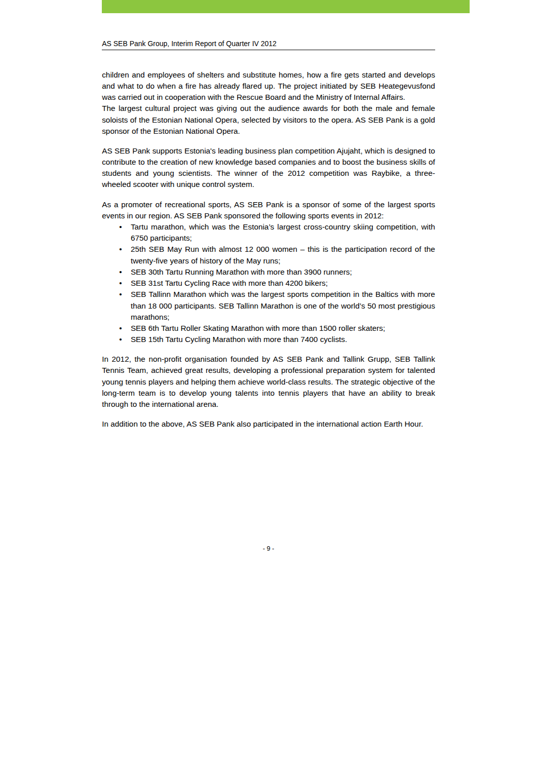AS SEB Pank Group, Interim Report of Quarter IV 2012
children and employees of shelters and substitute homes, how a fire gets started and develops and what to do when a fire has already flared up. The project initiated by SEB Heategevusfond was carried out in cooperation with the Rescue Board and the Ministry of Internal Affairs.
The largest cultural project was giving out the audience awards for both the male and female soloists of the Estonian National Opera, selected by visitors to the opera. AS SEB Pank is a gold sponsor of the Estonian National Opera.
AS SEB Pank supports Estonia's leading business plan competition Ajujaht, which is designed to contribute to the creation of new knowledge based companies and to boost the business skills of students and young scientists. The winner of the 2012 competition was Raybike, a three-wheeled scooter with unique control system.
As a promoter of recreational sports, AS SEB Pank is a sponsor of some of the largest sports events in our region. AS SEB Pank sponsored the following sports events in 2012:
Tartu marathon, which was the Estonia’s largest cross-country skiing competition, with 6750 participants;
25th SEB May Run with almost 12 000 women – this is the participation record of the twenty-five years of history of the May runs;
SEB 30th Tartu Running Marathon with more than 3900 runners;
SEB 31st Tartu Cycling Race with more than 4200 bikers;
SEB Tallinn Marathon which was the largest sports competition in the Baltics with more than 18 000 participants. SEB Tallinn Marathon is one of the world’s 50 most prestigious marathons;
SEB 6th Tartu Roller Skating Marathon with more than 1500 roller skaters;
SEB 15th Tartu Cycling Marathon with more than 7400 cyclists.
In 2012, the non-profit organisation founded by AS SEB Pank and Tallink Grupp, SEB Tallink Tennis Team, achieved great results, developing a professional preparation system for talented young tennis players and helping them achieve world-class results. The strategic objective of the long-term team is to develop young talents into tennis players that have an ability to break through to the international arena.
In addition to the above, AS SEB Pank also participated in the international action Earth Hour.
- 9 -